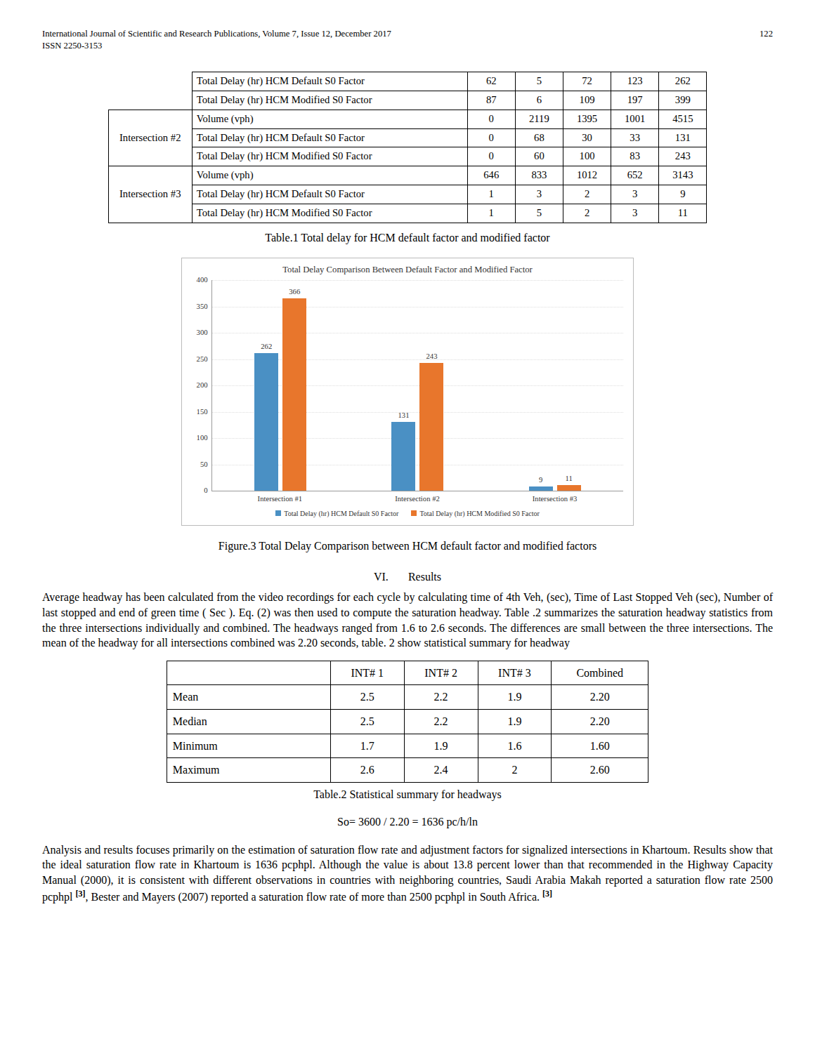International Journal of Scientific and Research Publications, Volume 7, Issue 12, December 2017 ISSN 2250-3153 122
| | Total Delay (hr) HCM Default S0 Factor | 62 | 5 | 72 | 123 | 262 |
| | Total Delay (hr) HCM Modified S0 Factor | 87 | 6 | 109 | 197 | 399 |
| Intersection #2 | Volume (vph) | 0 | 2119 | 1395 | 1001 | 4515 |
| Total Delay (hr) HCM Default S0 Factor | 0 | 68 | 30 | 33 | 131 |
| Total Delay (hr) HCM Modified S0 Factor | 0 | 60 | 100 | 83 | 243 |
| Intersection #3 | Volume (vph) | 646 | 833 | 1012 | 652 | 3143 |
| Total Delay (hr) HCM Default S0 Factor | 1 | 3 | 2 | 3 | 9 |
| Total Delay (hr) HCM Modified S0 Factor | 1 | 5 | 2 | 3 | 11 |
Table.1 Total delay for HCM default factor and modified factor
Total Delay Comparison Between Default Factor and Modified Factor
400 350 300 250 200 150 100 50 0
262
366
131
243
9
11
Intersection #1 Intersection #2 Intersection #3
Total Delay (hr) HCM Default S0 Factor Total Delay (hr) HCM Modified S0 Factor
Figure.3 Total Delay Comparison between HCM default factor and modified factors
VI. Results
Average headway has been calculated from the video recordings for each cycle by calculating time of 4th Veh, (sec), Time of Last Stopped Veh (sec), Number of last stopped and end of green time ( Sec ). Eq. (2) was then used to compute the saturation headway. Table .2 summarizes the saturation headway statistics from the three intersections individually and combined. The headways ranged from 1.6 to 2.6 seconds. The differences are small between the three intersections. The mean of the headway for all intersections combined was 2.20 seconds, table. 2 show statistical summary for headway
| | INT# 1 | INT# 2 | INT# 3 | Combined |
| Mean | 2.5 | 2.2 | 1.9 | 2.20 |
| Median | 2.5 | 2.2 | 1.9 | 2.20 |
| Minimum | 1.7 | 1.9 | 1.6 | 1.60 |
| Maximum | 2.6 | 2.4 | 2 | 2.60 |
Table.2 Statistical summary for headways
So= 3600 / 2.20 = 1636 pc/h/ln
Analysis and results focuses primarily on the estimation of saturation flow rate and adjustment factors for signalized intersections in Khartoum. Results show that the ideal saturation flow rate in Khartoum is 1636 pcphpl. Although the value is about 13.8 percent lower than that recommended in the Highway Capacity Manual (2000), it is consistent with different observations in countries with neighboring countries, Saudi Arabia Makah reported a saturation flow rate 2500 pcphpl [3], Bester and Mayers (2007) reported a saturation flow rate of more than 2500 pcphpl in South Africa. [3]